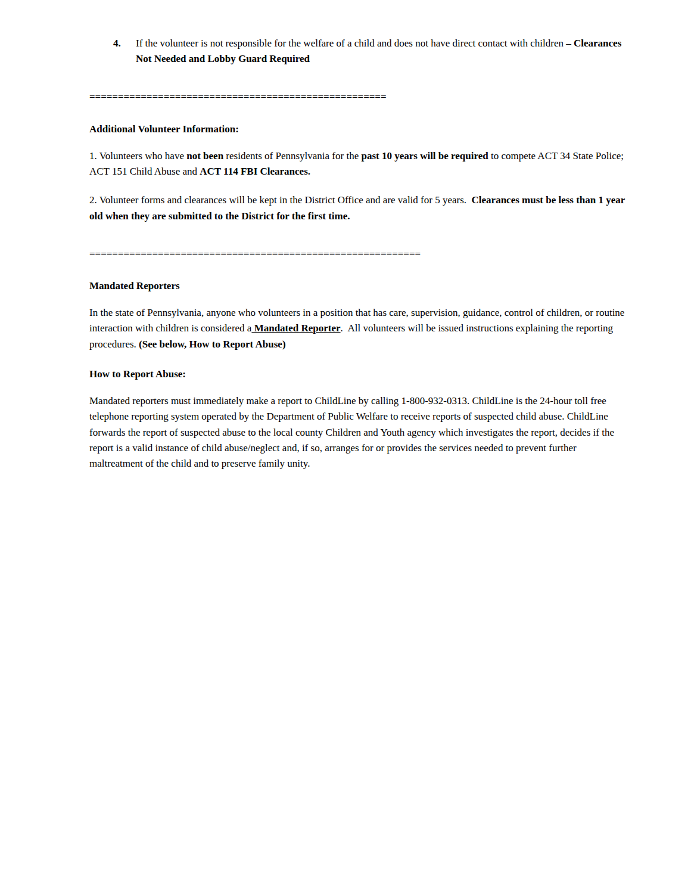4. If the volunteer is not responsible for the welfare of a child and does not have direct contact with children – Clearances Not Needed and Lobby Guard Required
====================================================
Additional Volunteer Information:
1. Volunteers who have not been residents of Pennsylvania for the past 10 years will be required to compete ACT 34 State Police; ACT 151 Child Abuse and ACT 114 FBI Clearances.
2. Volunteer forms and clearances will be kept in the District Office and are valid for 5 years. Clearances must be less than 1 year old when they are submitted to the District for the first time.
==========================================================
Mandated Reporters
In the state of Pennsylvania, anyone who volunteers in a position that has care, supervision, guidance, control of children, or routine interaction with children is considered a Mandated Reporter. All volunteers will be issued instructions explaining the reporting procedures. (See below, How to Report Abuse)
How to Report Abuse:
Mandated reporters must immediately make a report to ChildLine by calling 1-800-932-0313. ChildLine is the 24-hour toll free telephone reporting system operated by the Department of Public Welfare to receive reports of suspected child abuse. ChildLine forwards the report of suspected abuse to the local county Children and Youth agency which investigates the report, decides if the report is a valid instance of child abuse/neglect and, if so, arranges for or provides the services needed to prevent further maltreatment of the child and to preserve family unity.